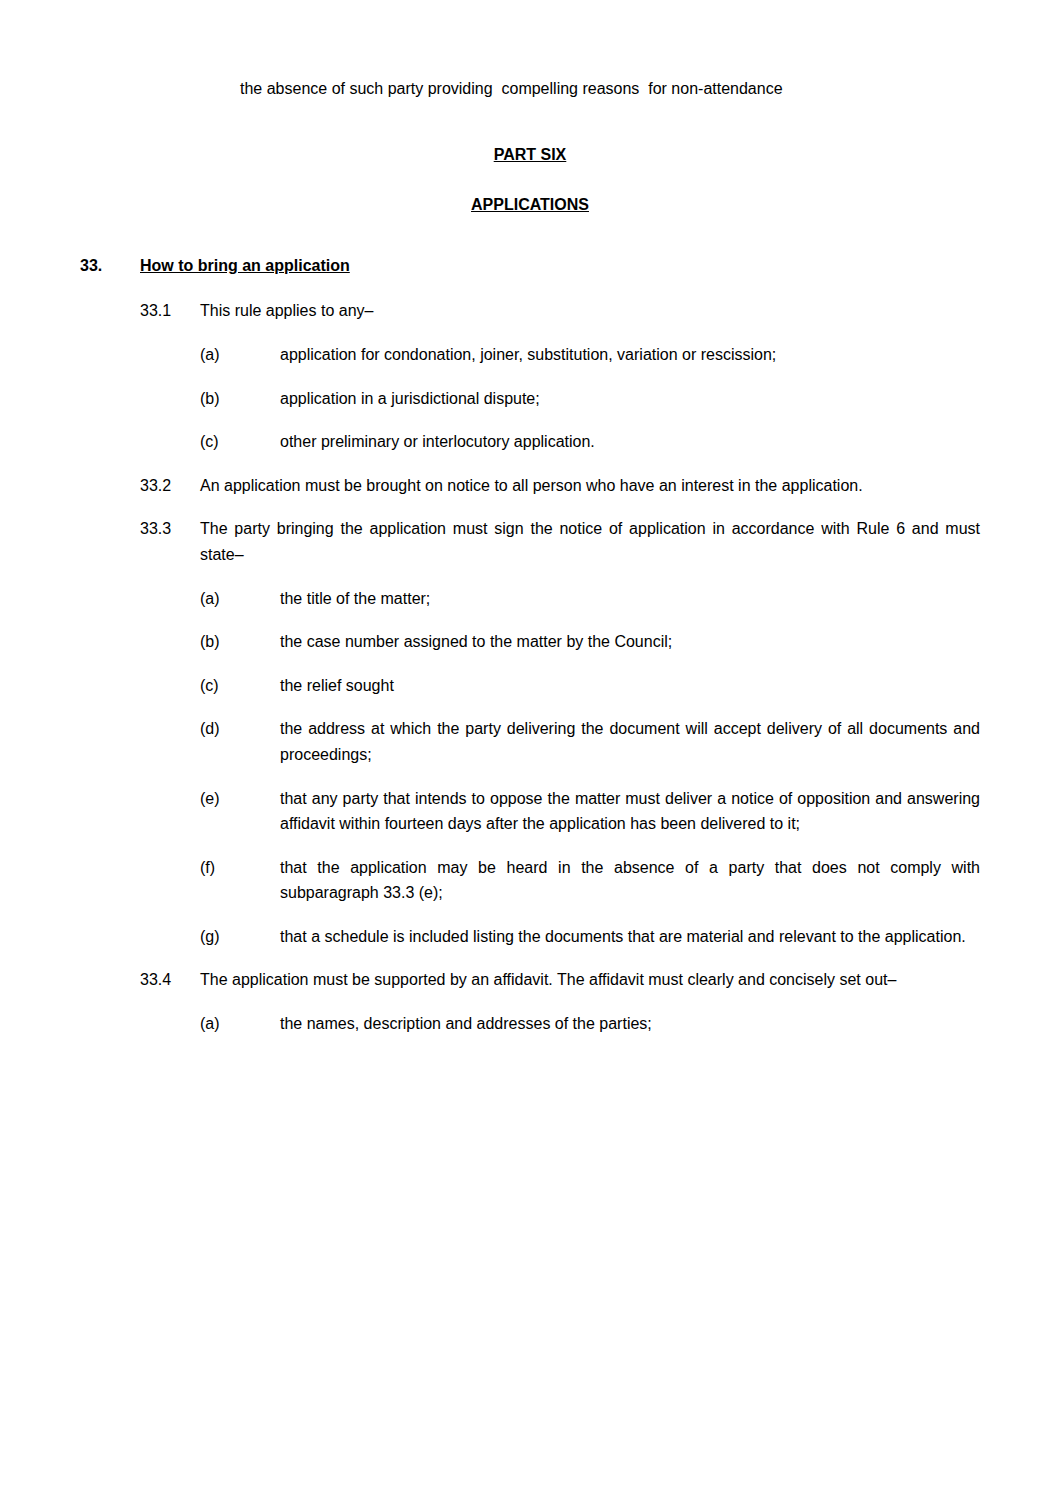the absence of such party providing compelling reasons for non-attendance
PART SIX
APPLICATIONS
33. How to bring an application
33.1 This rule applies to any–
(a) application for condonation, joiner, substitution, variation or rescission;
(b) application in a jurisdictional dispute;
(c) other preliminary or interlocutory application.
33.2 An application must be brought on notice to all person who have an interest in the application.
33.3 The party bringing the application must sign the notice of application in accordance with Rule 6 and must state–
(a) the title of the matter;
(b) the case number assigned to the matter by the Council;
(c) the relief sought
(d) the address at which the party delivering the document will accept delivery of all documents and proceedings;
(e) that any party that intends to oppose the matter must deliver a notice of opposition and answering affidavit within fourteen days after the application has been delivered to it;
(f) that the application may be heard in the absence of a party that does not comply with subparagraph 33.3 (e);
(g) that a schedule is included listing the documents that are material and relevant to the application.
33.4 The application must be supported by an affidavit. The affidavit must clearly and concisely set out–
(a) the names, description and addresses of the parties;